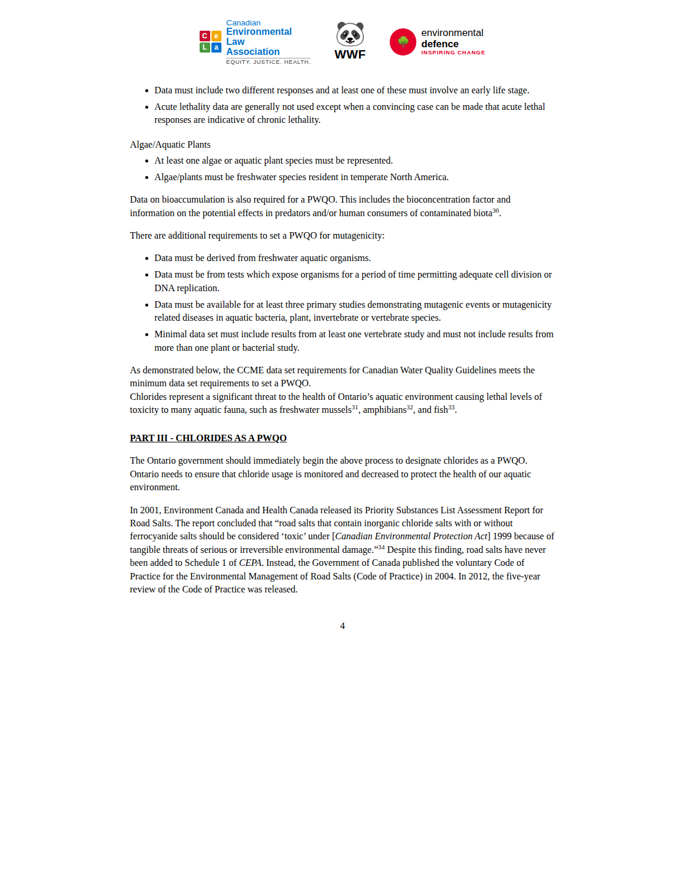C e L a
Canadian
Environmental
Law
Association
EQUITY. JUSTICE. HEALTH.
🐼
WWF
🌳
environmental
defence
INSPIRING CHANGE
Data must include two different responses and at least one of these must involve an early life stage.
Acute lethality data are generally not used except when a convincing case can be made that acute lethal responses are indicative of chronic lethality.
Algae/Aquatic Plants
At least one algae or aquatic plant species must be represented.
Algae/plants must be freshwater species resident in temperate North America.
Data on bioaccumulation is also required for a PWQO. This includes the bioconcentration factor and information on the potential effects in predators and/or human consumers of contaminated biota30.
There are additional requirements to set a PWQO for mutagenicity:
Data must be derived from freshwater aquatic organisms.
Data must be from tests which expose organisms for a period of time permitting adequate cell division or DNA replication.
Data must be available for at least three primary studies demonstrating mutagenic events or mutagenicity related diseases in aquatic bacteria, plant, invertebrate or vertebrate species.
Minimal data set must include results from at least one vertebrate study and must not include results from more than one plant or bacterial study.
As demonstrated below, the CCME data set requirements for Canadian Water Quality Guidelines meets the minimum data set requirements to set a PWQO.
Chlorides represent a significant threat to the health of Ontario’s aquatic environment causing lethal levels of toxicity to many aquatic fauna, such as freshwater mussels31, amphibians32, and fish33.
PART III - CHLORIDES AS A PWQO
The Ontario government should immediately begin the above process to designate chlorides as a PWQO. Ontario needs to ensure that chloride usage is monitored and decreased to protect the health of our aquatic environment.
In 2001, Environment Canada and Health Canada released its Priority Substances List Assessment Report for Road Salts. The report concluded that “road salts that contain inorganic chloride salts with or without ferrocyanide salts should be considered ‘toxic’ under [Canadian Environmental Protection Act] 1999 because of tangible threats of serious or irreversible environmental damage.”34 Despite this finding, road salts have never been added to Schedule 1 of CEPA. Instead, the Government of Canada published the voluntary Code of Practice for the Environmental Management of Road Salts (Code of Practice) in 2004. In 2012, the five-year review of the Code of Practice was released.
4